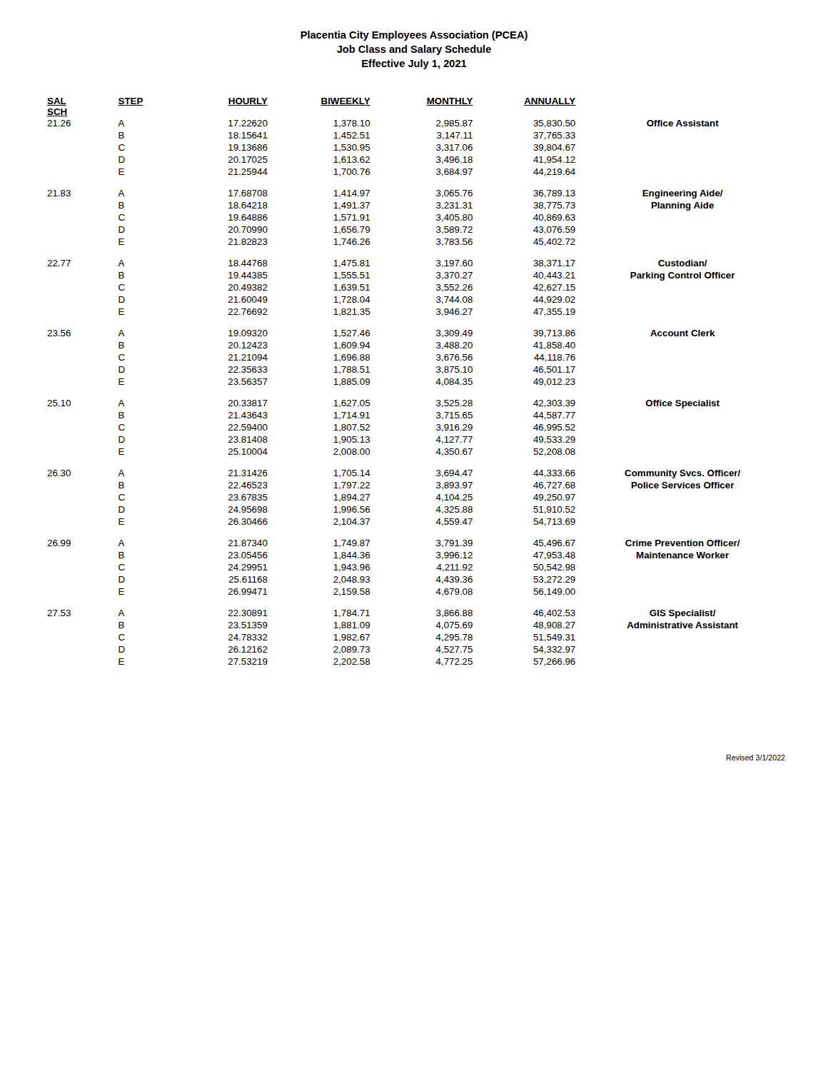Placentia City Employees Association (PCEA)
Job Class and Salary Schedule
Effective July 1, 2021
| SAL SCH | STEP | HOURLY | BIWEEKLY | MONTHLY | ANNUALLY | |
| --- | --- | --- | --- | --- | --- | --- |
| 21.26 | A | 17.22620 | 1,378.10 | 2,985.87 | 35,830.50 | Office Assistant |
| | B | 18.15641 | 1,452.51 | 3,147.11 | 37,765.33 | |
| | C | 19.13686 | 1,530.95 | 3,317.06 | 39,804.67 | |
| | D | 20.17025 | 1,613.62 | 3,496.18 | 41,954.12 | |
| | E | 21.25944 | 1,700.76 | 3,684.97 | 44,219.64 | |
| 21.83 | A | 17.68708 | 1,414.97 | 3,065.76 | 36,789.13 | Engineering Aide/ |
| | B | 18.64218 | 1,491.37 | 3,231.31 | 38,775.73 | Planning Aide |
| | C | 19.64886 | 1,571.91 | 3,405.80 | 40,869.63 | |
| | D | 20.70990 | 1,656.79 | 3,589.72 | 43,076.59 | |
| | E | 21.82823 | 1,746.26 | 3,783.56 | 45,402.72 | |
| 22.77 | A | 18.44768 | 1,475.81 | 3,197.60 | 38,371.17 | Custodian/ |
| | B | 19.44385 | 1,555.51 | 3,370.27 | 40,443.21 | Parking Control Officer |
| | C | 20.49382 | 1,639.51 | 3,552.26 | 42,627.15 | |
| | D | 21.60049 | 1,728.04 | 3,744.08 | 44,929.02 | |
| | E | 22.76692 | 1,821.35 | 3,946.27 | 47,355.19 | |
| 23.56 | A | 19.09320 | 1,527.46 | 3,309.49 | 39,713.86 | Account Clerk |
| | B | 20.12423 | 1,609.94 | 3,488.20 | 41,858.40 | |
| | C | 21.21094 | 1,696.88 | 3,676.56 | 44,118.76 | |
| | D | 22.35633 | 1,788.51 | 3,875.10 | 46,501.17 | |
| | E | 23.56357 | 1,885.09 | 4,084.35 | 49,012.23 | |
| 25.10 | A | 20.33817 | 1,627.05 | 3,525.28 | 42,303.39 | Office Specialist |
| | B | 21.43643 | 1,714.91 | 3,715.65 | 44,587.77 | |
| | C | 22.59400 | 1,807.52 | 3,916.29 | 46,995.52 | |
| | D | 23.81408 | 1,905.13 | 4,127.77 | 49,533.29 | |
| | E | 25.10004 | 2,008.00 | 4,350.67 | 52,208.08 | |
| 26.30 | A | 21.31426 | 1,705.14 | 3,694.47 | 44,333.66 | Community Svcs. Officer/ |
| | B | 22.46523 | 1,797.22 | 3,893.97 | 46,727.68 | Police Services Officer |
| | C | 23.67835 | 1,894.27 | 4,104.25 | 49,250.97 | |
| | D | 24.95698 | 1,996.56 | 4,325.88 | 51,910.52 | |
| | E | 26.30466 | 2,104.37 | 4,559.47 | 54,713.69 | |
| 26.99 | A | 21.87340 | 1,749.87 | 3,791.39 | 45,496.67 | Crime Prevention Officer/ |
| | B | 23.05456 | 1,844.36 | 3,996.12 | 47,953.48 | Maintenance Worker |
| | C | 24.29951 | 1,943.96 | 4,211.92 | 50,542.98 | |
| | D | 25.61168 | 2,048.93 | 4,439.36 | 53,272.29 | |
| | E | 26.99471 | 2,159.58 | 4,679.08 | 56,149.00 | |
| 27.53 | A | 22.30891 | 1,784.71 | 3,866.88 | 46,402.53 | GIS Specialist/ |
| | B | 23.51359 | 1,881.09 | 4,075.69 | 48,908.27 | Administrative Assistant |
| | C | 24.78332 | 1,982.67 | 4,295.78 | 51,549.31 | |
| | D | 26.12162 | 2,089.73 | 4,527.75 | 54,332.97 | |
| | E | 27.53219 | 2,202.58 | 4,772.25 | 57,266.96 | |
Revised 3/1/2022